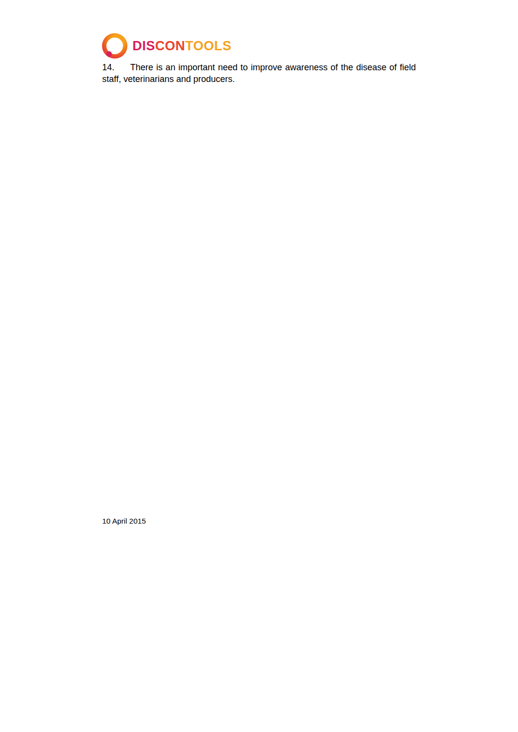DIS CON TOOLS
14. There is an important need to improve awareness of the disease of field staff, veterinarians and producers.
10 April 2015